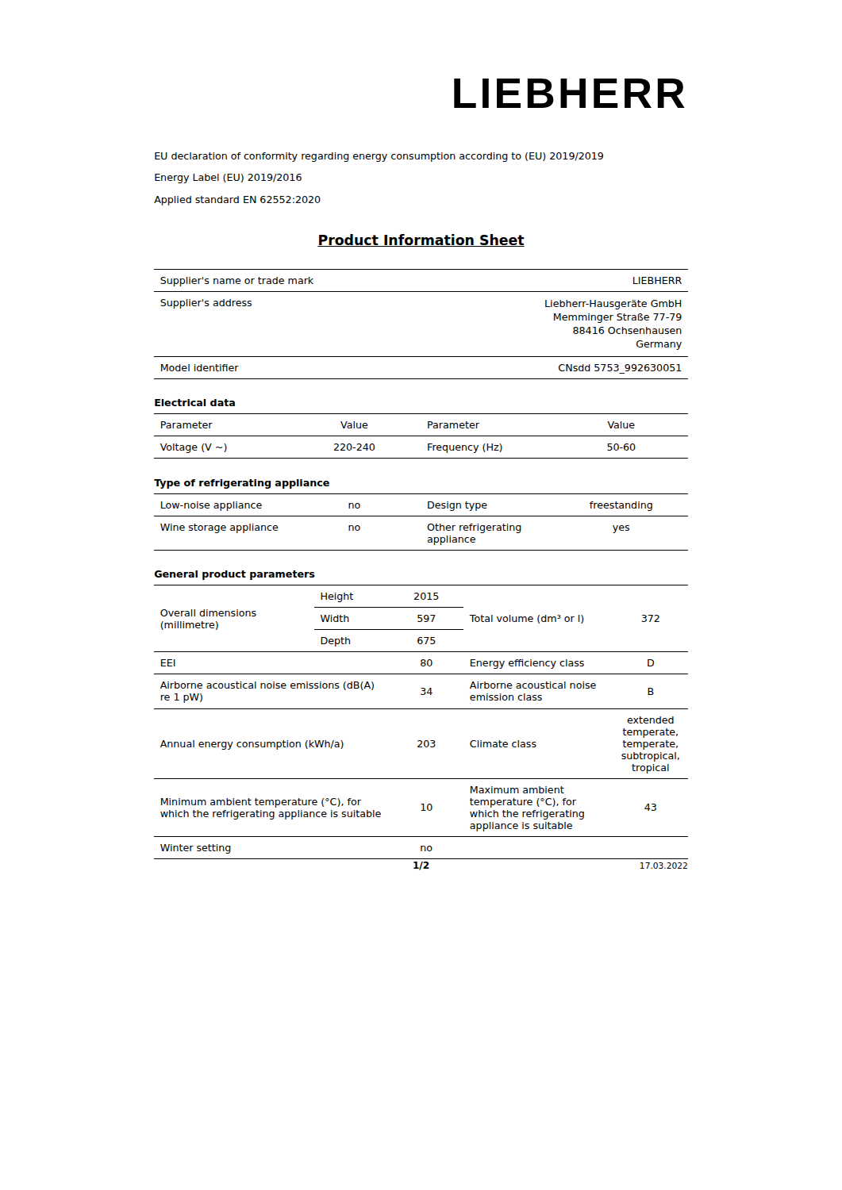LIEBHERR
EU declaration of conformity regarding energy consumption according to (EU) 2019/2019
Energy Label (EU) 2019/2016
Applied standard EN 62552:2020
Product Information Sheet
| Supplier's name or trade mark | LIEBHERR |
| Supplier's address | Liebherr-Hausgeräte GmbH Memminger Straße 77-79 88416 Ochsenhausen Germany |
| Model identifier | CNsdd 5753_992630051 |
Electrical data
| Parameter | Value | Parameter | Value |
| Voltage (V ~) | 220-240 | Frequency (Hz) | 50-60 |
Type of refrigerating appliance
| Low-noise appliance | no | Design type | freestanding |
| Wine storage appliance | no | Other refrigerating appliance | yes |
General product parameters
| Overall dimensions (millimetre) | Height | 2015 | Total volume (dm³ or l) | 372 |
| Width | 597 |
| Depth | 675 |
| EEI | 80 | Energy efficiency class | D |
| Airborne acoustical noise emissions (dB(A) re 1 pW) | 34 | Airborne acoustical noise emission class | B |
| Annual energy consumption (kWh/a) | 203 | Climate class | extended temperate, temperate, subtropical, tropical |
| Minimum ambient temperature (°C), for which the refrigerating appliance is suitable | 10 | Maximum ambient temperature (°C), for which the refrigerating appliance is suitable | 43 |
| Winter setting | no | | |
1/2
17.03.2022